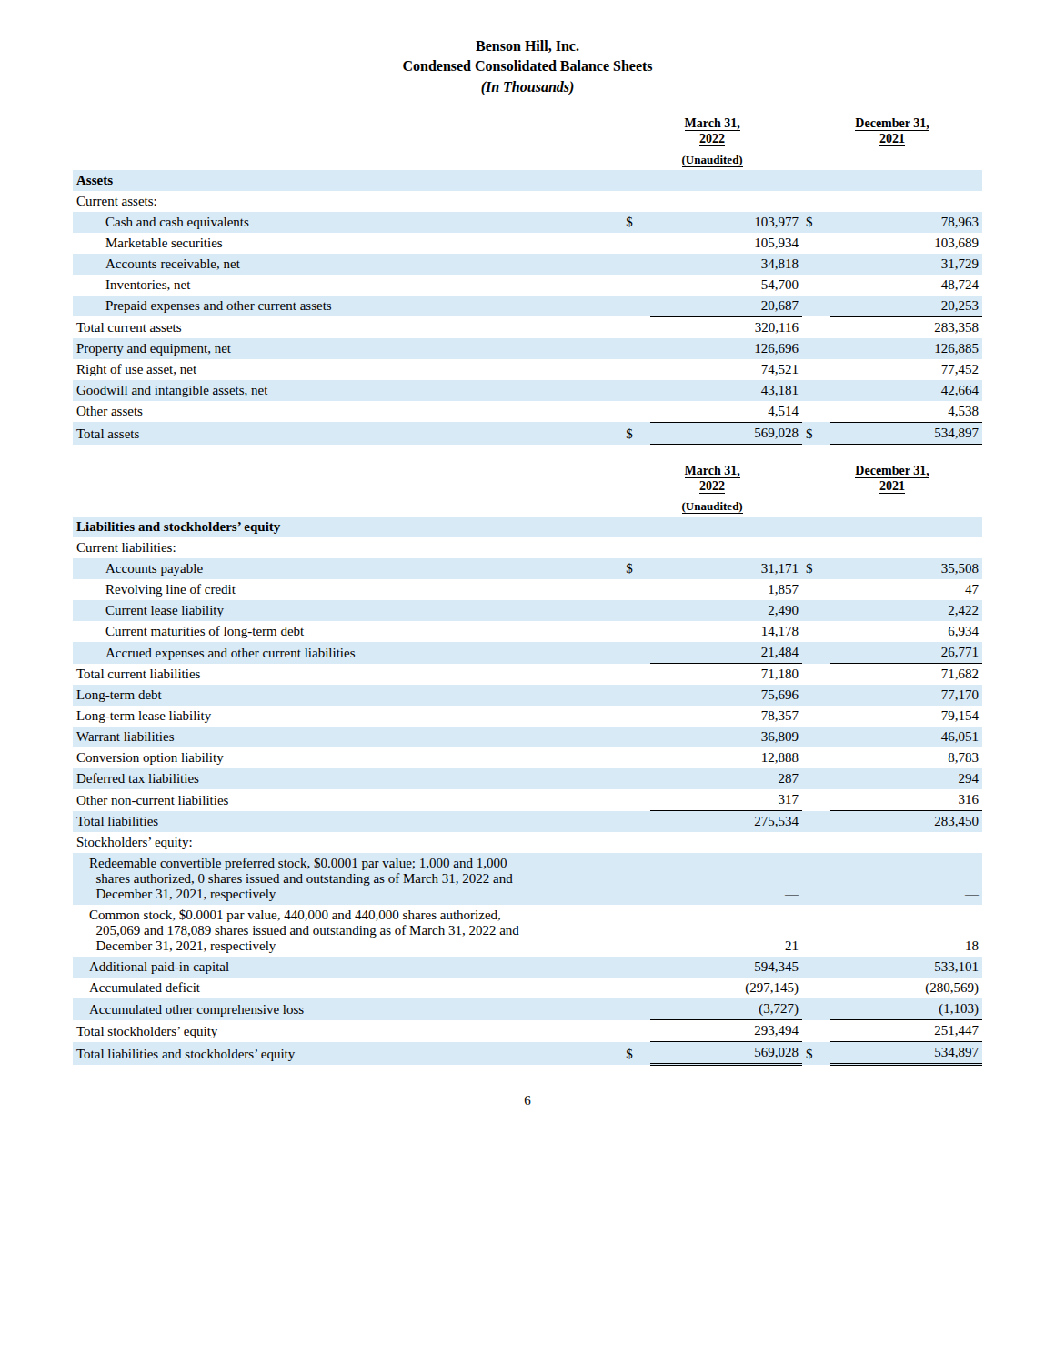Benson Hill, Inc.
Condensed Consolidated Balance Sheets
(In Thousands)
| | March 31, 2022 | December 31, 2021 |
| | (Unaudited) | |
| Assets | | |
| Current assets: | | |
| Cash and cash equivalents | $ | 103,977 | $ | 78,963 |
| Marketable securities | | 105,934 | | 103,689 |
| Accounts receivable, net | | 34,818 | | 31,729 |
| Inventories, net | | 54,700 | | 48,724 |
| Prepaid expenses and other current assets | | 20,687 | | 20,253 |
| Total current assets | | 320,116 | | 283,358 |
| Property and equipment, net | | 126,696 | | 126,885 |
| Right of use asset, net | | 74,521 | | 77,452 |
| Goodwill and intangible assets, net | | 43,181 | | 42,664 |
| Other assets | | 4,514 | | 4,538 |
| Total assets | $ | 569,028 | $ | 534,897 |
| | March 31, 2022 | December 31, 2021 |
| | (Unaudited) | |
| Liabilities and stockholders’ equity | | |
| Current liabilities: | | |
| Accounts payable | $ | 31,171 | $ | 35,508 |
| Revolving line of credit | | 1,857 | | 47 |
| Current lease liability | | 2,490 | | 2,422 |
| Current maturities of long-term debt | | 14,178 | | 6,934 |
| Accrued expenses and other current liabilities | | 21,484 | | 26,771 |
| Total current liabilities | | 71,180 | | 71,682 |
| Long-term debt | | 75,696 | | 77,170 |
| Long-term lease liability | | 78,357 | | 79,154 |
| Warrant liabilities | | 36,809 | | 46,051 |
| Conversion option liability | | 12,888 | | 8,783 |
| Deferred tax liabilities | | 287 | | 294 |
| Other non-current liabilities | | 317 | | 316 |
| Total liabilities | | 275,534 | | 283,450 |
| Stockholders’ equity: | | |
| Redeemable convertible preferred stock, $0.0001 par value; 1,000 and 1,000 shares authorized, 0 shares issued and outstanding as of March 31, 2022 and December 31, 2021, respectively | | — | | — |
| Common stock, $0.0001 par value, 440,000 and 440,000 shares authorized, 205,069 and 178,089 shares issued and outstanding as of March 31, 2022 and December 31, 2021, respectively | | 21 | | 18 |
| Additional paid-in capital | | 594,345 | | 533,101 |
| Accumulated deficit | | (297,145) | | (280,569) |
| Accumulated other comprehensive loss | | (3,727) | | (1,103) |
| Total stockholders’ equity | | 293,494 | | 251,447 |
| Total liabilities and stockholders’ equity | $ | 569,028 | $ | 534,897 |
6